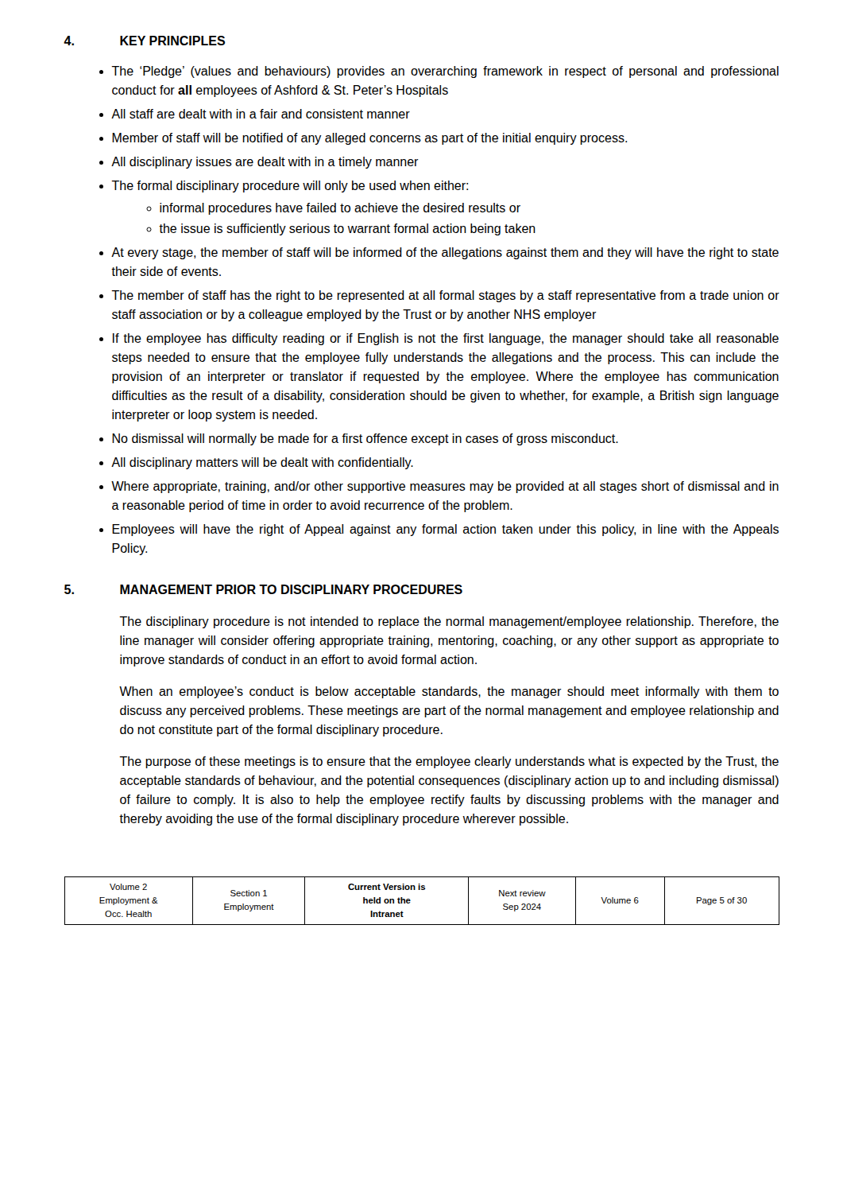4. KEY PRINCIPLES
The ‘Pledge’ (values and behaviours) provides an overarching framework in respect of personal and professional conduct for all employees of Ashford & St. Peter’s Hospitals
All staff are dealt with in a fair and consistent manner
Member of staff will be notified of any alleged concerns as part of the initial enquiry process.
All disciplinary issues are dealt with in a timely manner
The formal disciplinary procedure will only be used when either:
informal procedures have failed to achieve the desired results or
the issue is sufficiently serious to warrant formal action being taken
At every stage, the member of staff will be informed of the allegations against them and they will have the right to state their side of events.
The member of staff has the right to be represented at all formal stages by a staff representative from a trade union or staff association or by a colleague employed by the Trust or by another NHS employer
If the employee has difficulty reading or if English is not the first language, the manager should take all reasonable steps needed to ensure that the employee fully understands the allegations and the process. This can include the provision of an interpreter or translator if requested by the employee. Where the employee has communication difficulties as the result of a disability, consideration should be given to whether, for example, a British sign language interpreter or loop system is needed.
No dismissal will normally be made for a first offence except in cases of gross misconduct.
All disciplinary matters will be dealt with confidentially.
Where appropriate, training, and/or other supportive measures may be provided at all stages short of dismissal and in a reasonable period of time in order to avoid recurrence of the problem.
Employees will have the right of Appeal against any formal action taken under this policy, in line with the Appeals Policy.
5. MANAGEMENT PRIOR TO DISCIPLINARY PROCEDURES
The disciplinary procedure is not intended to replace the normal management/employee relationship. Therefore, the line manager will consider offering appropriate training, mentoring, coaching, or any other support as appropriate to improve standards of conduct in an effort to avoid formal action.
When an employee’s conduct is below acceptable standards, the manager should meet informally with them to discuss any perceived problems. These meetings are part of the normal management and employee relationship and do not constitute part of the formal disciplinary procedure.
The purpose of these meetings is to ensure that the employee clearly understands what is expected by the Trust, the acceptable standards of behaviour, and the potential consequences (disciplinary action up to and including dismissal) of failure to comply. It is also to help the employee rectify faults by discussing problems with the manager and thereby avoiding the use of the formal disciplinary procedure wherever possible.
| Volume 2 Employment & Occ. Health | Section 1 Employment | Current Version is held on the Intranet | Next review Sep 2024 | Volume 6 | Page 5 of 30 |